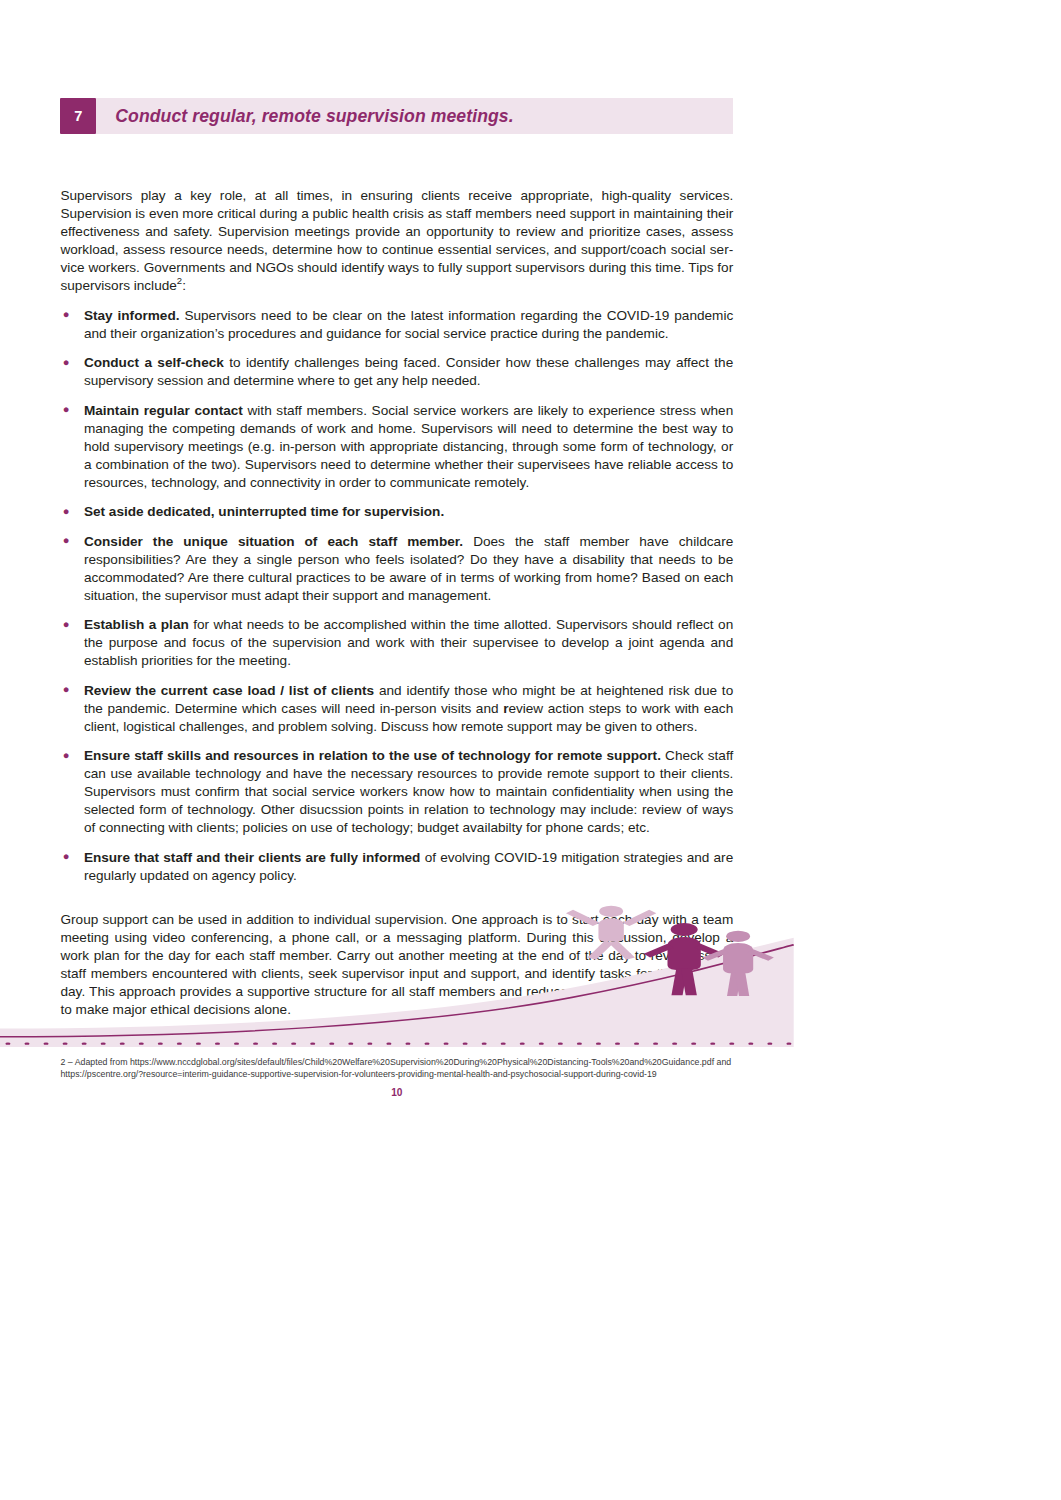7
Conduct regular, remote supervision meetings.
Supervisors play a key role, at all times, in ensuring clients receive appropriate, high-quality services. Supervision is even more critical during a public health crisis as staff members need support in maintaining their effectiveness and safety. Supervision meetings provide an opportunity to review and prioritize cases, assess workload, assess resource needs, determine how to continue essential services, and support/coach social service workers. Governments and NGOs should identify ways to fully support supervisors during this time. Tips for supervisors include2:
Stay informed. Supervisors need to be clear on the latest information regarding the COVID-19 pandemic and their organization’s procedures and guidance for social service practice during the pandemic.
Conduct a self-check to identify challenges being faced. Consider how these challenges may affect the supervisory session and determine where to get any help needed.
Maintain regular contact with staff members. Social service workers are likely to experience stress when managing the competing demands of work and home. Supervisors will need to determine the best way to hold supervisory meetings (e.g. in-person with appropriate distancing, through some form of technology, or a combination of the two). Supervisors need to determine whether their supervisees have reliable access to resources, technology, and connectivity in order to communicate remotely.
Set aside dedicated, uninterrupted time for supervision.
Consider the unique situation of each staff member. Does the staff member have childcare responsibilities? Are they a single person who feels isolated? Do they have a disability that needs to be accommodated? Are there cultural practices to be aware of in terms of working from home? Based on each situation, the supervisor must adapt their support and management.
Establish a plan for what needs to be accomplished within the time allotted. Supervisors should reflect on the purpose and focus of the supervision and work with their supervisee to develop a joint agenda and establish priorities for the meeting.
Review the current case load / list of clients and identify those who might be at heightened risk due to the pandemic. Determine which cases will need in-person visits and review action steps to work with each client, logistical challenges, and problem solving. Discuss how remote support may be given to others.
Ensure staff skills and resources in relation to the use of technology for remote support. Check staff can use available technology and have the necessary resources to provide remote support to their clients. Supervisors must confirm that social service workers know how to maintain confidentiality when using the selected form of technology. Other disucssion points in relation to technology may include: review of ways of connecting with clients; policies on use of techology; budget availabilty for phone cards; etc.
Ensure that staff and their clients are fully informed of evolving COVID-19 mitigation strategies and are regularly updated on agency policy.
Group support can be used in addition to individual supervision. One approach is to start each day with a team meeting using video conferencing, a phone call, or a messaging platform. During this discussion, develop a work plan for the day for each staff member. Carry out another meeting at the end of the day to review issues staff members encountered with clients, seek supervisor input and support, and identify tasks for the following day. This approach provides a supportive structure for all staff members and reduces stress on any one person to make major ethical decisions alone.
2 – Adapted from https://www.nccdglobal.org/sites/default/files/Child%20Welfare%20Supervision%20During%20Physical%20Distancing-Tools%20and%20Guidance.pdf and https://pscentre.org/?resource=interim-guidance-supportive-supervision-for-volunteers-providing-mental-health-and-psychosocial-support-during-covid-19
10